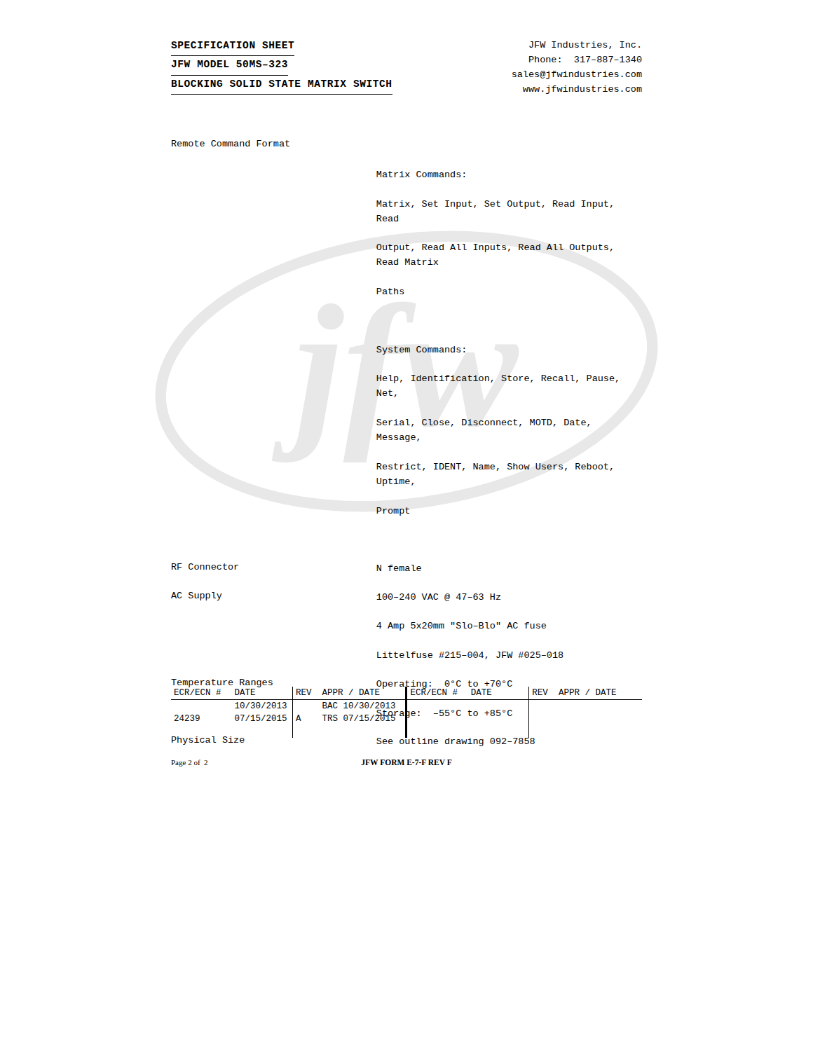jfw
SPECIFICATION SHEET
JFW MODEL 50MS–323
BLOCKING SOLID STATE MATRIX SWITCH
JFW Industries, Inc.
Phone: 317–887–1340
sales@jfwindustries.com
www.jfwindustries.com
Remote Command Format
Matrix Commands:
Matrix, Set Input, Set Output, Read Input, Read
Output, Read All Inputs, Read All Outputs, Read Matrix
Paths
System Commands:
Help, Identification, Store, Recall, Pause, Net,
Serial, Close, Disconnect, MOTD, Date, Message,
Restrict, IDENT, Name, Show Users, Reboot, Uptime,
Prompt
RF Connector
N female
AC Supply
100–240 VAC @ 47–63 Hz
4 Amp 5x20mm "Slo–Blo" AC fuse
Littelfuse #215–004, JFW #025–018
Temperature Ranges
Operating: 0°C to +70°C
Storage: –55°C to +85°C
Physical Size
See outline drawing 092–7858
| ECR/ECN # | DATE | REV | APPR / DATE | ECR/ECN # | DATE | REV | APPR / DATE |
| --- | --- | --- | --- | --- | --- | --- | --- |
| | 10/30/2013 | | BAC 10/30/2013 | | | | |
| 24239 | 07/15/2015 | A | TRS 07/15/2015 | | | | |
Page 2 of 2
JFW FORM E-7-F REV F